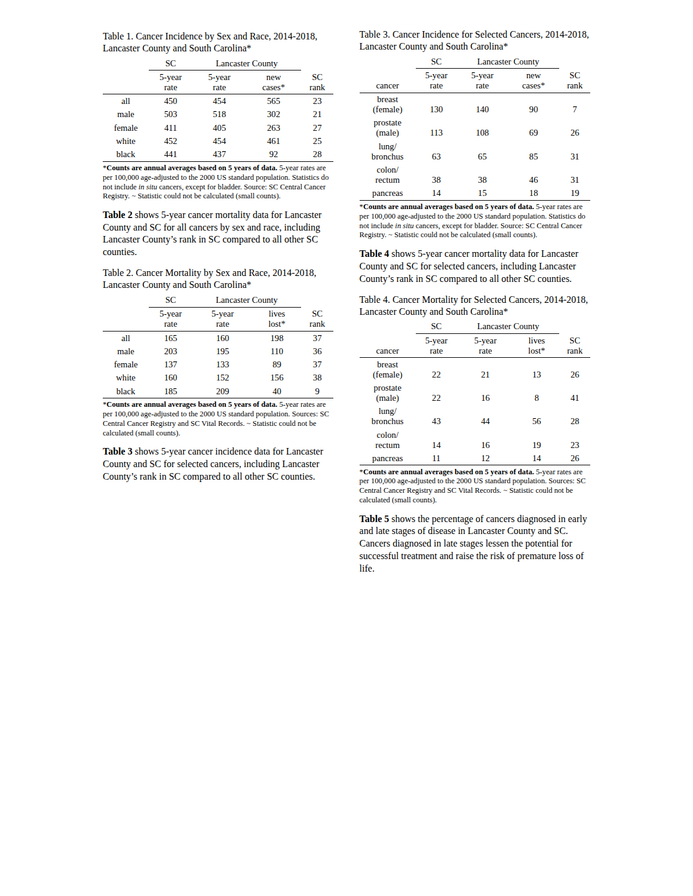Table 1. Cancer Incidence by Sex and Race, 2014-2018, Lancaster County and South Carolina*
| | SC | Lancaster County | |
| --- | --- | --- | --- |
| | 5-year rate | 5-year rate | new cases* | SC rank |
| all | 450 | 454 | 565 | 23 |
| male | 503 | 518 | 302 | 21 |
| female | 411 | 405 | 263 | 27 |
| white | 452 | 454 | 461 | 25 |
| black | 441 | 437 | 92 | 28 |
*Counts are annual averages based on 5 years of data. 5-year rates are per 100,000 age-adjusted to the 2000 US standard population. Statistics do not include in situ cancers, except for bladder. Source: SC Central Cancer Registry. ~ Statistic could not be calculated (small counts).
Table 2 shows 5-year cancer mortality data for Lancaster County and SC for all cancers by sex and race, including Lancaster County’s rank in SC compared to all other SC counties.
Table 2. Cancer Mortality by Sex and Race, 2014-2018, Lancaster County and South Carolina*
| | SC | Lancaster County | |
| --- | --- | --- | --- |
| | 5-year rate | 5-year rate | lives lost* | SC rank |
| all | 165 | 160 | 198 | 37 |
| male | 203 | 195 | 110 | 36 |
| female | 137 | 133 | 89 | 37 |
| white | 160 | 152 | 156 | 38 |
| black | 185 | 209 | 40 | 9 |
*Counts are annual averages based on 5 years of data. 5-year rates are per 100,000 age-adjusted to the 2000 US standard population. Sources: SC Central Cancer Registry and SC Vital Records. ~ Statistic could not be calculated (small counts).
Table 3 shows 5-year cancer incidence data for Lancaster County and SC for selected cancers, including Lancaster County’s rank in SC compared to all other SC counties.
Table 3. Cancer Incidence for Selected Cancers, 2014-2018, Lancaster County and South Carolina*
| | SC | Lancaster County | |
| --- | --- | --- | --- |
| cancer | 5-year rate | 5-year rate | new cases* | SC rank |
| breast (female) | 130 | 140 | 90 | 7 |
| prostate (male) | 113 | 108 | 69 | 26 |
| lung/ bronchus | 63 | 65 | 85 | 31 |
| colon/ rectum | 38 | 38 | 46 | 31 |
| pancreas | 14 | 15 | 18 | 19 |
*Counts are annual averages based on 5 years of data. 5-year rates are per 100,000 age-adjusted to the 2000 US standard population. Statistics do not include in situ cancers, except for bladder. Source: SC Central Cancer Registry. ~ Statistic could not be calculated (small counts).
Table 4 shows 5-year cancer mortality data for Lancaster County and SC for selected cancers, including Lancaster County’s rank in SC compared to all other SC counties.
Table 4. Cancer Mortality for Selected Cancers, 2014-2018, Lancaster County and South Carolina*
| | SC | Lancaster County | |
| --- | --- | --- | --- |
| cancer | 5-year rate | 5-year rate | lives lost* | SC rank |
| breast (female) | 22 | 21 | 13 | 26 |
| prostate (male) | 22 | 16 | 8 | 41 |
| lung/ bronchus | 43 | 44 | 56 | 28 |
| colon/ rectum | 14 | 16 | 19 | 23 |
| pancreas | 11 | 12 | 14 | 26 |
*Counts are annual averages based on 5 years of data. 5-year rates are per 100,000 age-adjusted to the 2000 US standard population. Sources: SC Central Cancer Registry and SC Vital Records. ~ Statistic could not be calculated (small counts).
Table 5 shows the percentage of cancers diagnosed in early and late stages of disease in Lancaster County and SC. Cancers diagnosed in late stages lessen the potential for successful treatment and raise the risk of premature loss of life.